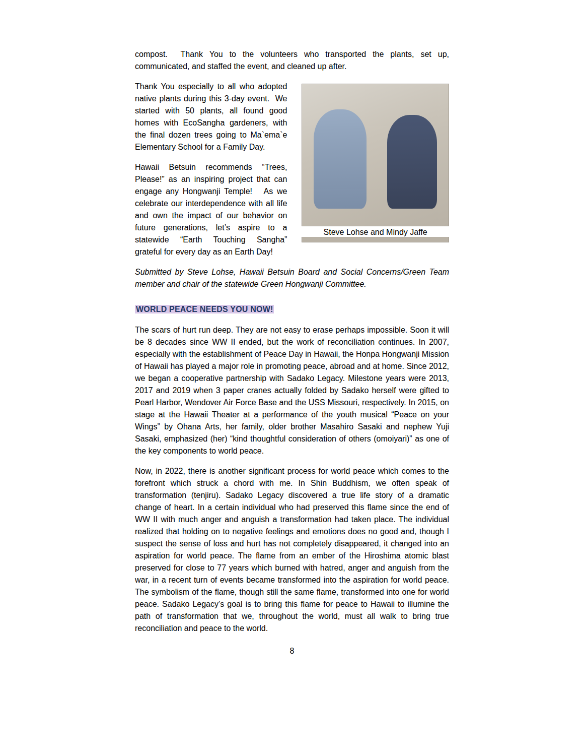compost. Thank You to the volunteers who transported the plants, set up, communicated, and staffed the event, and cleaned up after.
Steve Lohse and Mindy Jaffe
Thank You especially to all who adopted native plants during this 3-day event. We started with 50 plants, all found good homes with EcoSangha gardeners, with the final dozen trees going to Ma`ema`e Elementary School for a Family Day.
Hawaii Betsuin recommends “Trees, Please!” as an inspiring project that can engage any Hongwanji Temple! As we celebrate our interdependence with all life and own the impact of our behavior on future generations, let’s aspire to a statewide “Earth Touching Sangha” grateful for every day as an Earth Day!
Submitted by Steve Lohse, Hawaii Betsuin Board and Social Concerns/Green Team member and chair of the statewide Green Hongwanji Committee.
WORLD PEACE NEEDS YOU NOW!
The scars of hurt run deep. They are not easy to erase perhaps impossible. Soon it will be 8 decades since WW II ended, but the work of reconciliation continues. In 2007, especially with the establishment of Peace Day in Hawaii, the Honpa Hongwanji Mission of Hawaii has played a major role in promoting peace, abroad and at home. Since 2012, we began a cooperative partnership with Sadako Legacy. Milestone years were 2013, 2017 and 2019 when 3 paper cranes actually folded by Sadako herself were gifted to Pearl Harbor, Wendover Air Force Base and the USS Missouri, respectively. In 2015, on stage at the Hawaii Theater at a performance of the youth musical “Peace on your Wings” by Ohana Arts, her family, older brother Masahiro Sasaki and nephew Yuji Sasaki, emphasized (her) “kind thoughtful consideration of others (omoiyari)” as one of the key components to world peace.
Now, in 2022, there is another significant process for world peace which comes to the forefront which struck a chord with me. In Shin Buddhism, we often speak of transformation (tenjiru). Sadako Legacy discovered a true life story of a dramatic change of heart. In a certain individual who had preserved this flame since the end of WW II with much anger and anguish a transformation had taken place. The individual realized that holding on to negative feelings and emotions does no good and, though I suspect the sense of loss and hurt has not completely disappeared, it changed into an aspiration for world peace. The flame from an ember of the Hiroshima atomic blast preserved for close to 77 years which burned with hatred, anger and anguish from the war, in a recent turn of events became transformed into the aspiration for world peace. The symbolism of the flame, though still the same flame, transformed into one for world peace. Sadako Legacy’s goal is to bring this flame for peace to Hawaii to illumine the path of transformation that we, throughout the world, must all walk to bring true reconciliation and peace to the world.
8